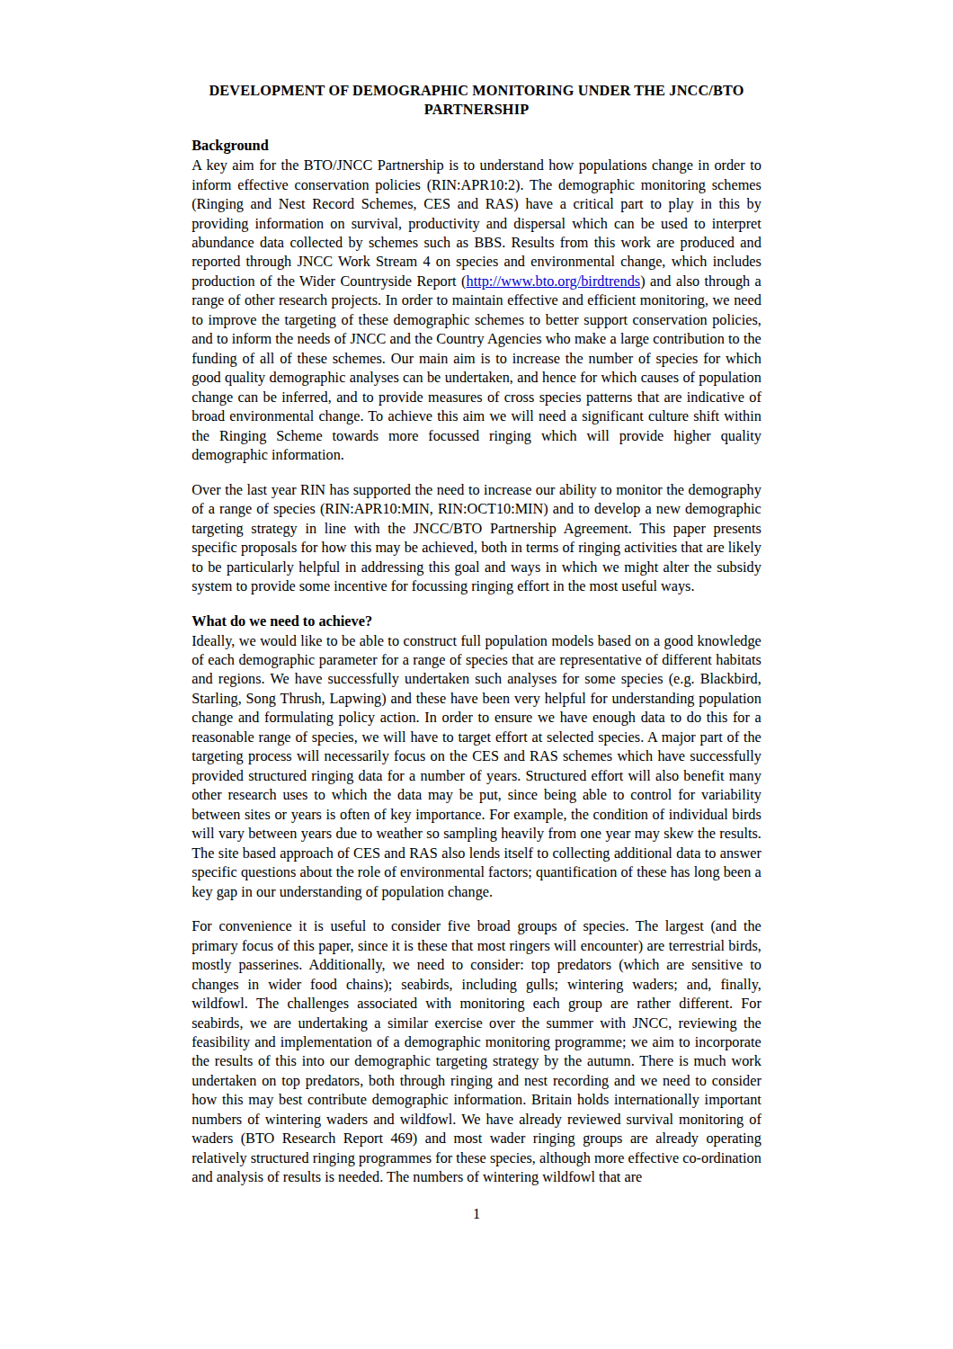DEVELOPMENT OF DEMOGRAPHIC MONITORING UNDER THE JNCC/BTO
PARTNERSHIP
Background
A key aim for the BTO/JNCC Partnership is to understand how populations change in order to inform effective conservation policies (RIN:APR10:2). The demographic monitoring schemes (Ringing and Nest Record Schemes, CES and RAS) have a critical part to play in this by providing information on survival, productivity and dispersal which can be used to interpret abundance data collected by schemes such as BBS. Results from this work are produced and reported through JNCC Work Stream 4 on species and environmental change, which includes production of the Wider Countryside Report (http://www.bto.org/birdtrends) and also through a range of other research projects. In order to maintain effective and efficient monitoring, we need to improve the targeting of these demographic schemes to better support conservation policies, and to inform the needs of JNCC and the Country Agencies who make a large contribution to the funding of all of these schemes. Our main aim is to increase the number of species for which good quality demographic analyses can be undertaken, and hence for which causes of population change can be inferred, and to provide measures of cross species patterns that are indicative of broad environmental change. To achieve this aim we will need a significant culture shift within the Ringing Scheme towards more focussed ringing which will provide higher quality demographic information.
Over the last year RIN has supported the need to increase our ability to monitor the demography of a range of species (RIN:APR10:MIN, RIN:OCT10:MIN) and to develop a new demographic targeting strategy in line with the JNCC/BTO Partnership Agreement. This paper presents specific proposals for how this may be achieved, both in terms of ringing activities that are likely to be particularly helpful in addressing this goal and ways in which we might alter the subsidy system to provide some incentive for focussing ringing effort in the most useful ways.
What do we need to achieve?
Ideally, we would like to be able to construct full population models based on a good knowledge of each demographic parameter for a range of species that are representative of different habitats and regions. We have successfully undertaken such analyses for some species (e.g. Blackbird, Starling, Song Thrush, Lapwing) and these have been very helpful for understanding population change and formulating policy action. In order to ensure we have enough data to do this for a reasonable range of species, we will have to target effort at selected species. A major part of the targeting process will necessarily focus on the CES and RAS schemes which have successfully provided structured ringing data for a number of years. Structured effort will also benefit many other research uses to which the data may be put, since being able to control for variability between sites or years is often of key importance. For example, the condition of individual birds will vary between years due to weather so sampling heavily from one year may skew the results. The site based approach of CES and RAS also lends itself to collecting additional data to answer specific questions about the role of environmental factors; quantification of these has long been a key gap in our understanding of population change.
For convenience it is useful to consider five broad groups of species. The largest (and the primary focus of this paper, since it is these that most ringers will encounter) are terrestrial birds, mostly passerines. Additionally, we need to consider: top predators (which are sensitive to changes in wider food chains); seabirds, including gulls; wintering waders; and, finally, wildfowl. The challenges associated with monitoring each group are rather different. For seabirds, we are undertaking a similar exercise over the summer with JNCC, reviewing the feasibility and implementation of a demographic monitoring programme; we aim to incorporate the results of this into our demographic targeting strategy by the autumn. There is much work undertaken on top predators, both through ringing and nest recording and we need to consider how this may best contribute demographic information. Britain holds internationally important numbers of wintering waders and wildfowl. We have already reviewed survival monitoring of waders (BTO Research Report 469) and most wader ringing groups are already operating relatively structured ringing programmes for these species, although more effective co-ordination and analysis of results is needed. The numbers of wintering wildfowl that are
1